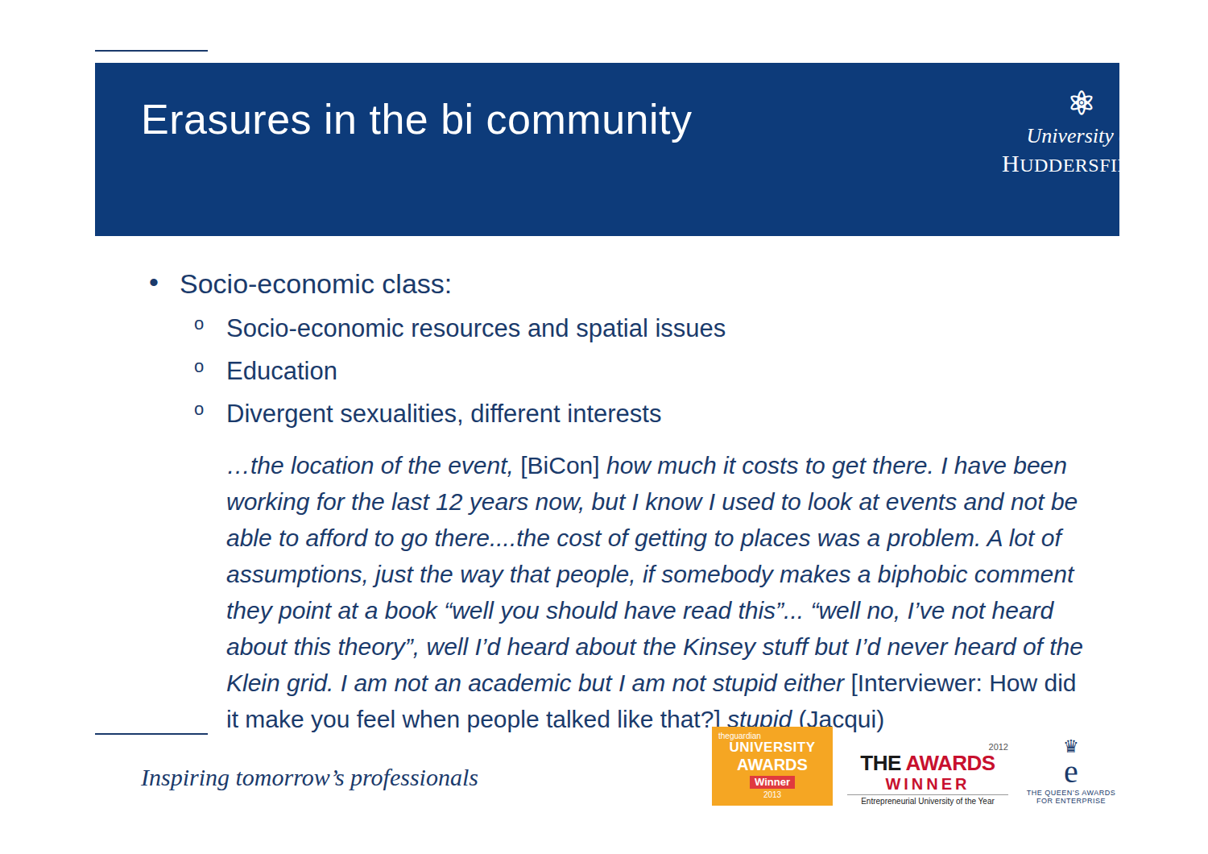Erasures in the bi community
⚛
University of
HUDDERSFIELD
Socio-economic class:
Socio-economic resources and spatial issues
Education
Divergent sexualities, different interests
…the location of the event, [BiCon] how much it costs to get there. I have been working for the last 12 years now, but I know I used to look at events and not be able to afford to go there....the cost of getting to places was a problem. A lot of assumptions, just the way that people, if somebody makes a biphobic comment they point at a book “well you should have read this”... “well no, I’ve not heard about this theory”, well I’d heard about the Kinsey stuff but I’d never heard of the Klein grid. I am not an academic but I am not stupid either [Interviewer: How did it make you feel when people talked like that?] stupid (Jacqui)
Inspiring tomorrow’s professionals
theguardian
UNIVERSITY
AWARDS
Winner
2013
2012
THE AWARDS
WINNER
Entrepreneurial University of the Year
♛
e
THE QUEEN’S AWARDS
FOR ENTERPRISE